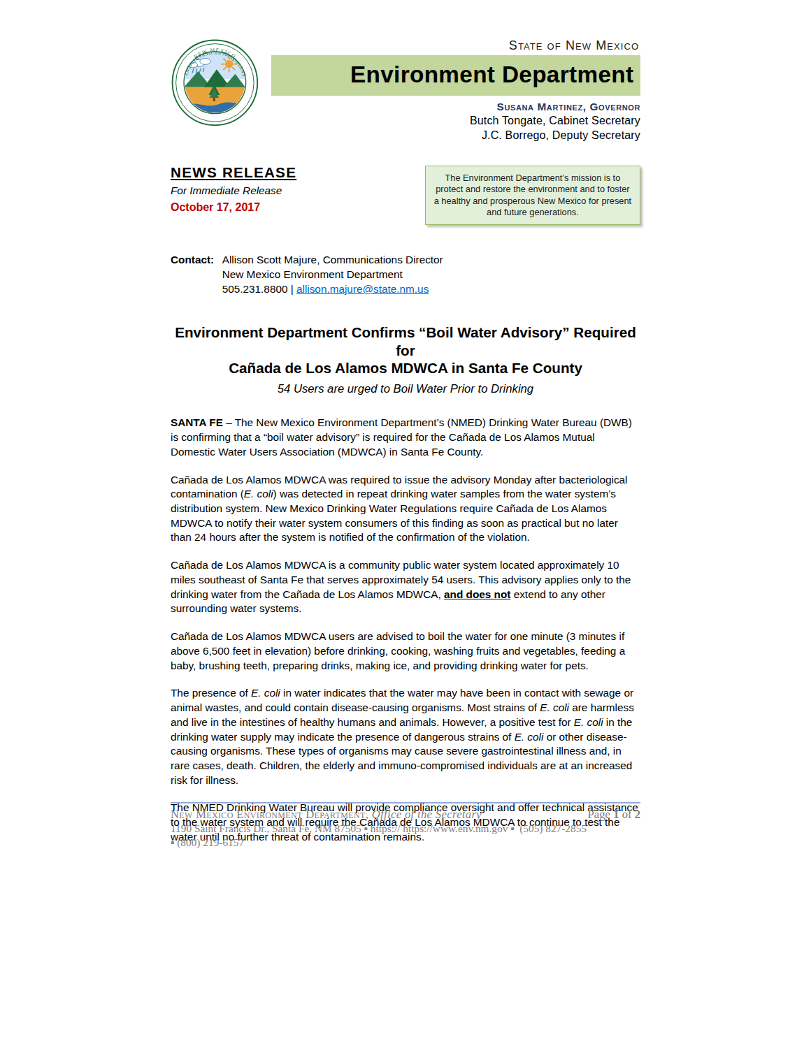NEW MEXICO ENVIRONMENT DEPARTMENT
State of New Mexico
Environment Department
Susana Martinez, Governor
Butch Tongate, Cabinet Secretary
J.C. Borrego, Deputy Secretary
NEWS RELEASE
For Immediate Release
October 17, 2017
The Environment Department’s mission is to protect and restore the environment and to foster a healthy and prosperous New Mexico for present and future generations.
| Contact: | Allison Scott Majure, Communications Director |
| | New Mexico Environment Department |
| | 505.231.8800 / allison.majure@state.nm.us |
Environment Department Confirms “Boil Water Advisory” Required for
Cañada de Los Alamos MDWCA in Santa Fe County
54 Users are urged to Boil Water Prior to Drinking
SANTA FE – The New Mexico Environment Department’s (NMED) Drinking Water Bureau (DWB) is confirming that a “boil water advisory” is required for the Cañada de Los Alamos Mutual Domestic Water Users Association (MDWCA) in Santa Fe County.
Cañada de Los Alamos MDWCA was required to issue the advisory Monday after bacteriological contamination (E. coli) was detected in repeat drinking water samples from the water system’s distribution system. New Mexico Drinking Water Regulations require Cañada de Los Alamos MDWCA to notify their water system consumers of this finding as soon as practical but no later than 24 hours after the system is notified of the confirmation of the violation.
Cañada de Los Alamos MDWCA is a community public water system located approximately 10 miles southeast of Santa Fe that serves approximately 54 users. This advisory applies only to the drinking water from the Cañada de Los Alamos MDWCA, and does not extend to any other surrounding water systems.
Cañada de Los Alamos MDWCA users are advised to boil the water for one minute (3 minutes if above 6,500 feet in elevation) before drinking, cooking, washing fruits and vegetables, feeding a baby, brushing teeth, preparing drinks, making ice, and providing drinking water for pets.
The presence of E. coli in water indicates that the water may have been in contact with sewage or animal wastes, and could contain disease-causing organisms. Most strains of E. coli are harmless and live in the intestines of healthy humans and animals. However, a positive test for E. coli in the drinking water supply may indicate the presence of dangerous strains of E. coli or other disease-causing organisms. These types of organisms may cause severe gastrointestinal illness and, in rare cases, death. Children, the elderly and immuno-compromised individuals are at an increased risk for illness.
The NMED Drinking Water Bureau will provide compliance oversight and offer technical assistance to the water system and will require the Cañada de Los Alamos MDWCA to continue to test the water until no further threat of contamination remains.
New Mexico Environment Department, Office of the Secretary
1190 Saint Francis Dr., Santa Fe, NM 87505 ▪ https:// https://www.env.nm.gov ▪ (505) 827-2855 ▪ (800) 219-6157
Page 1 of 2